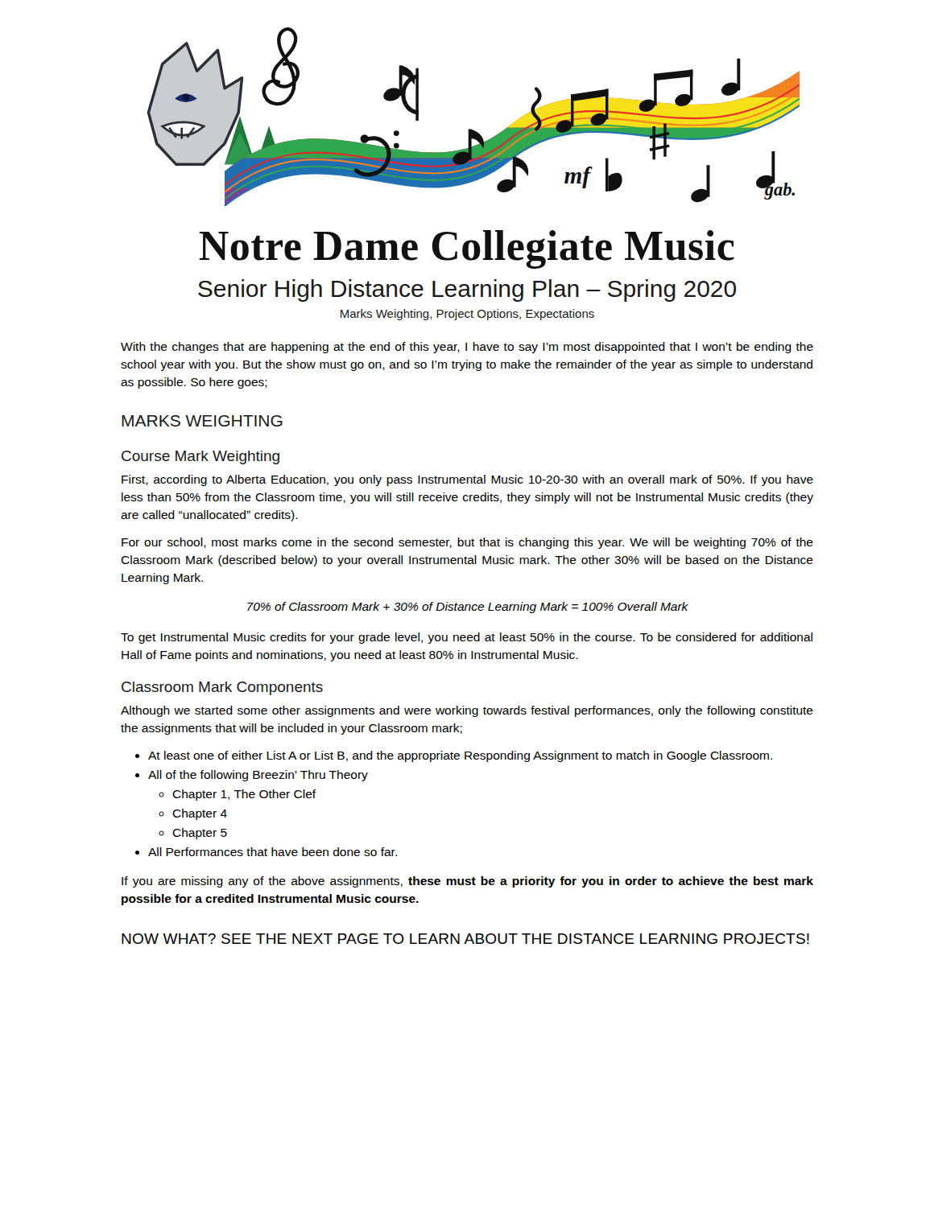mf gab.
Notre Dame Collegiate Music
Senior High Distance Learning Plan – Spring 2020
Marks Weighting, Project Options, Expectations
With the changes that are happening at the end of this year, I have to say I’m most disappointed that I won’t be ending the school year with you. But the show must go on, and so I’m trying to make the remainder of the year as simple to understand as possible. So here goes;
MARKS WEIGHTING
Course Mark Weighting
First, according to Alberta Education, you only pass Instrumental Music 10-20-30 with an overall mark of 50%. If you have less than 50% from the Classroom time, you will still receive credits, they simply will not be Instrumental Music credits (they are called “unallocated” credits).
For our school, most marks come in the second semester, but that is changing this year. We will be weighting 70% of the Classroom Mark (described below) to your overall Instrumental Music mark. The other 30% will be based on the Distance Learning Mark.
70% of Classroom Mark + 30% of Distance Learning Mark = 100% Overall Mark
To get Instrumental Music credits for your grade level, you need at least 50% in the course. To be considered for additional Hall of Fame points and nominations, you need at least 80% in Instrumental Music.
Classroom Mark Components
Although we started some other assignments and were working towards festival performances, only the following constitute the assignments that will be included in your Classroom mark;
At least one of either List A or List B, and the appropriate Responding Assignment to match in Google Classroom.
All of the following Breezin’ Thru Theory
Chapter 1, The Other Clef
Chapter 4
Chapter 5
All Performances that have been done so far.
If you are missing any of the above assignments, these must be a priority for you in order to achieve the best mark possible for a credited Instrumental Music course.
NOW WHAT? SEE THE NEXT PAGE TO LEARN ABOUT THE DISTANCE LEARNING PROJECTS!